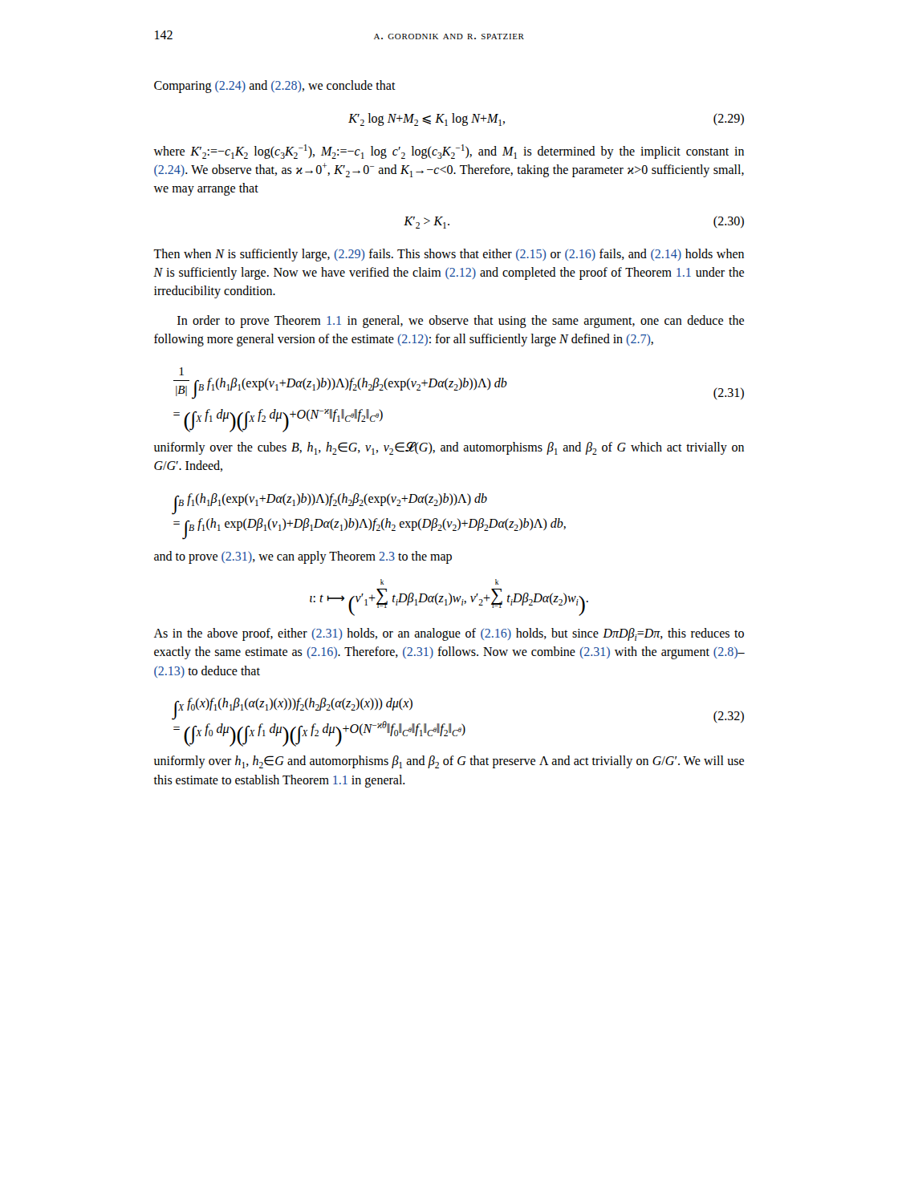142 a. gorodnik and r. spatzier 142
Comparing (2.24) and (2.28), we conclude that
K′2 log N+M2 ⩽ K1 log N+M1,
(2.29)
where K′2:=−c1K2 log(c3K2−1), M2:=−c1 log c′2 log(c3K2−1), and M1 is determined by the implicit constant in (2.24). We observe that, as ϰ→0+, K′2→0− and K1→−c<0. Therefore, taking the parameter ϰ>0 sufficiently small, we may arrange that
K′2 > K1.
(2.30)
Then when N is sufficiently large, (2.29) fails. This shows that either (2.15) or (2.16) fails, and (2.14) holds when N is sufficiently large. Now we have verified the claim (2.12) and completed the proof of Theorem 1.1 under the irreducibility condition.
In order to prove Theorem 1.1 in general, we observe that using the same argument, one can deduce the following more general version of the estimate (2.12): for all sufficiently large N defined in (2.7),
1|B| ∫B f1(h1β1(exp(v1+Dα(z1)b))Λ)f2(h2β2(exp(v2+Dα(z2)b))Λ) db
= (∫X f1 dμ)(∫X f2 dμ)+O(N−ϰ‖f1‖Cθ‖f2‖Cθ)
(2.31)
uniformly over the cubes B, h1, h2∈G, v1, v2∈𝓛(G), and automorphisms β1 and β2 of G which act trivially on G/G′. Indeed,
∫B f1(h1β1(exp(v1+Dα(z1)b))Λ)f2(h2β2(exp(v2+Dα(z2)b))Λ) db
= ∫B f1(h1 exp(Dβ1(v1)+Dβ1Dα(z1)b)Λ)f2(h2 exp(Dβ2(v2)+Dβ2Dα(z2)b)Λ) db,
and to prove (2.31), we can apply Theorem 2.3 to the map
ι: t ⟼ (v′1+k∑i=1 tiDβ1Dα(z1)wi, v′2+k∑i=1 tiDβ2Dα(z2)wi).
As in the above proof, either (2.31) holds, or an analogue of (2.16) holds, but since Dπ Dβi=Dπ, this reduces to exactly the same estimate as (2.16). Therefore, (2.31) follows. Now we combine (2.31) with the argument (2.8)–(2.13) to deduce that
∫X f0(x)f1(h1β1(α(z1)(x)))f2(h2β2(α(z2)(x))) dμ(x)
= (∫X f0 dμ)(∫X f1 dμ)(∫X f2 dμ)+O(N−ϰθ‖f0‖Cθ‖f1‖Cθ‖f2‖Cθ)
(2.32)
uniformly over h1, h2∈G and automorphisms β1 and β2 of G that preserve Λ and act trivially on G/G′. We will use this estimate to establish Theorem 1.1 in general.